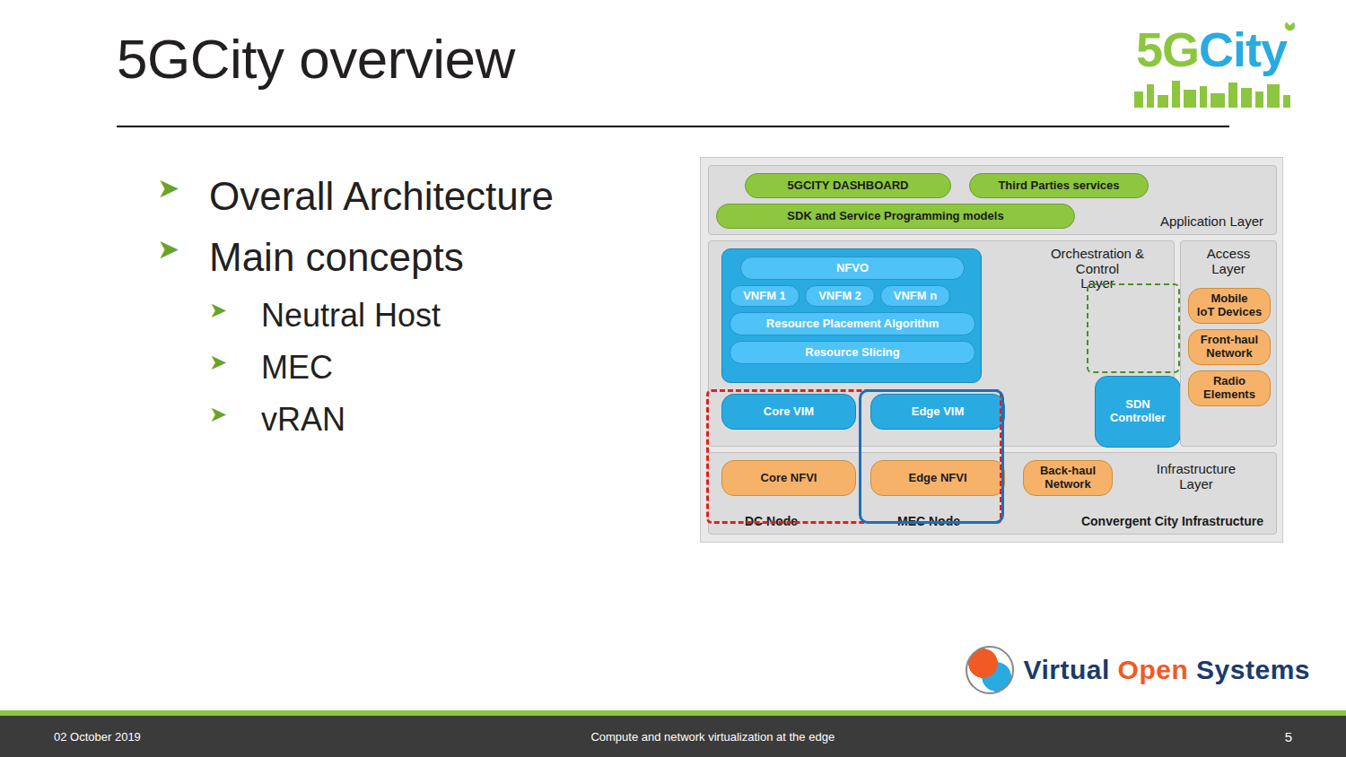5GCity overview
5 GCity◕
Overall Architecture
Main concepts
Neutral Host
MEC
vRAN
5GCITY DASHBOARD
Third Parties services
SDK and Service Programming models
Application Layer
Orchestration & Control
Layer
NFVO
VNFM 1
VNFM 2
VNFM n
Resource Placement Algorithm
Resource Slicing
Core VIM
Edge VIM
SDN
Controller
Access
Layer
Mobile
IoT Devices
Front-haul
Network
Radio
Elements
Core NFVI
Edge NFVI
Back-haul
Network
Infrastructure
Layer
DC Node
MEC Node
Convergent City Infrastructure
Virtual Open Systems
02 October 2019
Compute and network virtualization at the edge
5